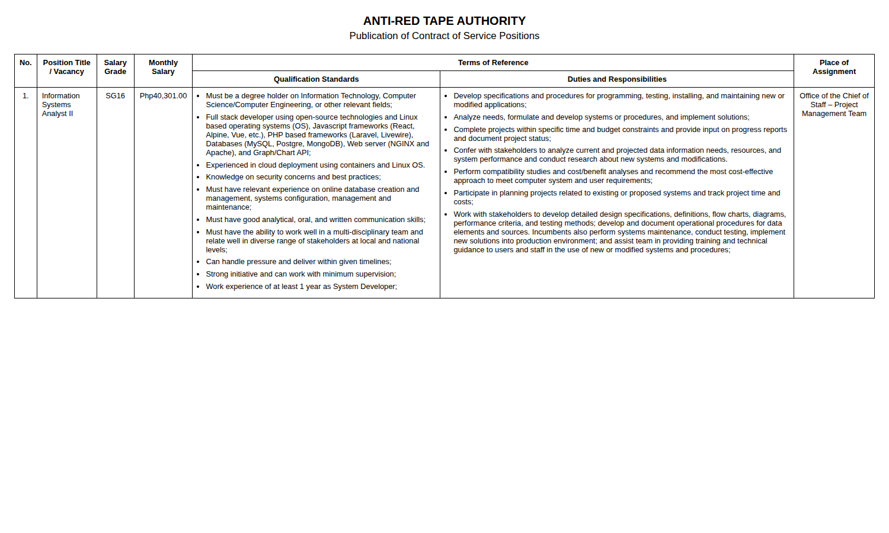ANTI-RED TAPE AUTHORITY
Publication of Contract of Service Positions
| No. | Position Title / Vacancy | Salary Grade | Monthly Salary | Terms of Reference | Place of Assignment |
| --- | --- | --- | --- | --- | --- |
| Qualification Standards | Duties and Responsibilities |
| 1. | Information Systems Analyst II | SG16 | Php40,301.00 | Must be a degree holder on Information Technology, Computer Science/Computer Engineering, or other relevant fields; Full stack developer using open-source technologies and Linux based operating systems (OS), Javascript frameworks (React, Alpine, Vue, etc.), PHP based frameworks (Laravel, Livewire), Databases (MySQL, Postgre, MongoDB), Web server (NGINX and Apache), and Graph/Chart API; Experienced in cloud deployment using containers and Linux OS. Knowledge on security concerns and best practices; Must have relevant experience on online database creation and management, systems configuration, management and maintenance; Must have good analytical, oral, and written communication skills; Must have the ability to work well in a multi-disciplinary team and relate well in diverse range of stakeholders at local and national levels; Can handle pressure and deliver within given timelines; Strong initiative and can work with minimum supervision; Work experience of at least 1 year as System Developer; | Develop specifications and procedures for programming, testing, installing, and maintaining new or modified applications; Analyze needs, formulate and develop systems or procedures, and implement solutions; Complete projects within specific time and budget constraints and provide input on progress reports and document project status; Confer with stakeholders to analyze current and projected data information needs, resources, and system performance and conduct research about new systems and modifications. Perform compatibility studies and cost/benefit analyses and recommend the most cost-effective approach to meet computer system and user requirements; Participate in planning projects related to existing or proposed systems and track project time and costs; Work with stakeholders to develop detailed design specifications, definitions, flow charts, diagrams, performance criteria, and testing methods; develop and document operational procedures for data elements and sources. Incumbents also perform systems maintenance, conduct testing, implement new solutions into production environment; and assist team in providing training and technical guidance to users and staff in the use of new or modified systems and procedures; | Office of the Chief of Staff – Project Management Team |